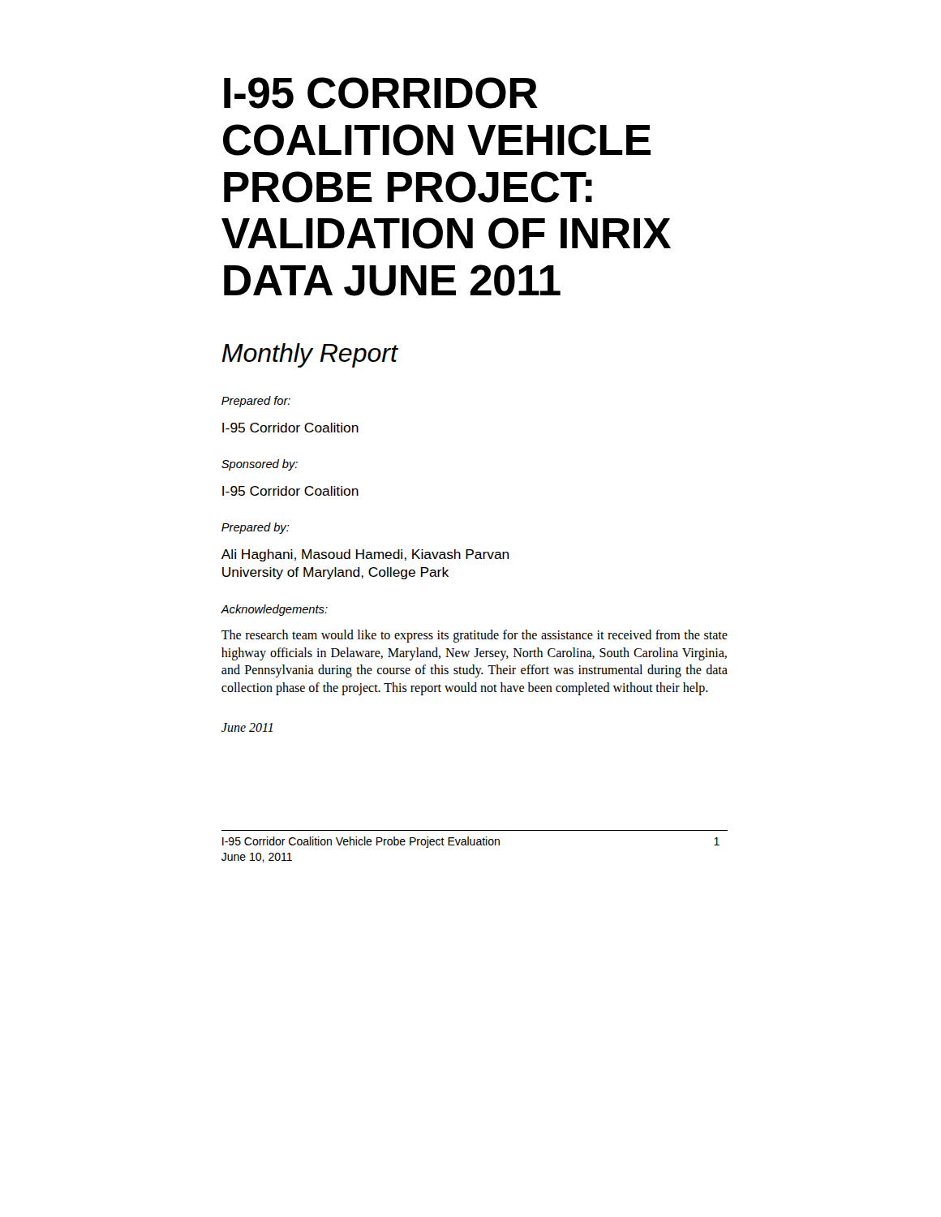I-95 Corridor Coalition Vehicle Probe Project: Validation of INRIX Data June 2011
Monthly Report
Prepared for:
I-95 Corridor Coalition
Sponsored by:
I-95 Corridor Coalition
Prepared by:
Ali Haghani, Masoud Hamedi, Kiavash Parvan University of Maryland, College Park
Acknowledgements:
The research team would like to express its gratitude for the assistance it received from the state highway officials in Delaware, Maryland, New Jersey, North Carolina, South Carolina Virginia, and Pennsylvania during the course of this study. Their effort was instrumental during the data collection phase of the project. This report would not have been completed without their help.
June 2011
I-95 Corridor Coalition Vehicle Probe Project Evaluation June 10, 2011
1